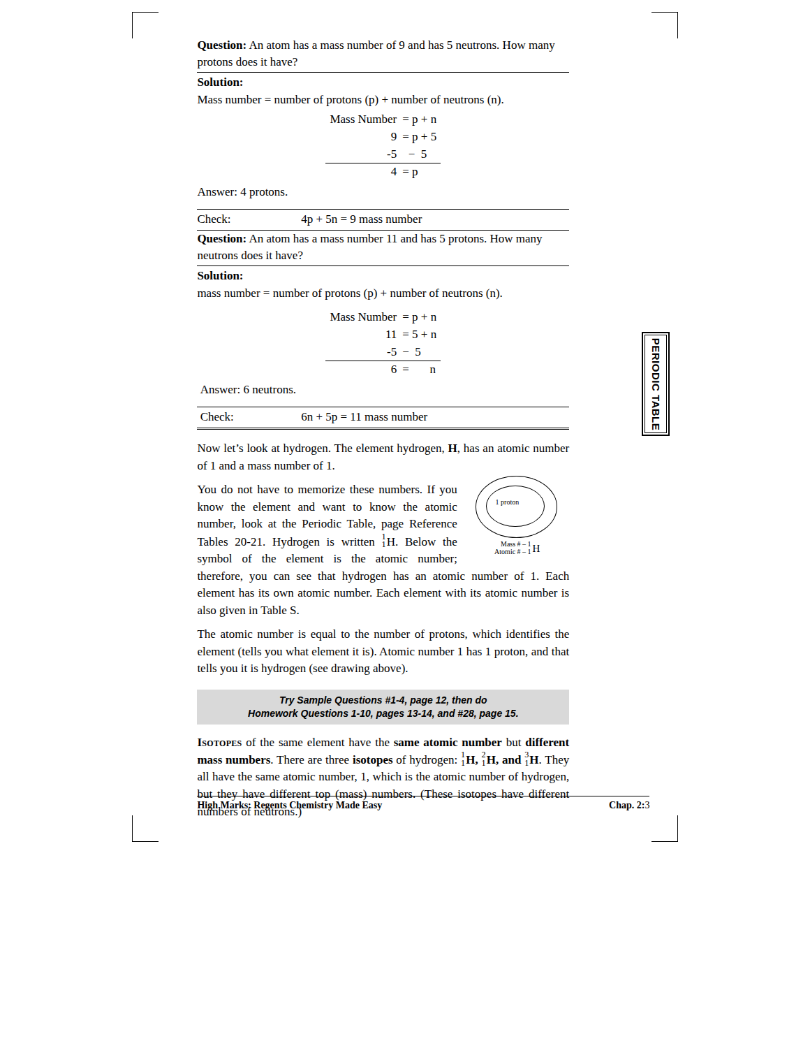PERIODIC TABLE
Question: An atom has a mass number of 9 and has 5 neutrons. How many protons does it have?
Solution:
Mass number = number of protons (p) + number of neutrons (n).
| Mass Number | = p + n |
| 9 | = p + 5 |
| -5 | − 5 |
| 4 | = p |
Answer: 4 protons.
Check: 4p + 5n = 9 mass number
Question: An atom has a mass number 11 and has 5 protons. How many neutrons does it have?
Solution:
mass number = number of protons (p) + number of neutrons (n).
| Mass Number | = p + n |
| 11 | = 5 + n |
| -5 | − 5 |
| 6 | = n |
Answer: 6 neutrons.
Check: 6n + 5p = 11 mass number
Now let’s look at hydrogen. The element hydrogen, H, has an atomic number of 1 and a mass number of 1.
1 proton
Mass # – 1
Atomic # – 1 H
You do not have to memorize these numbers. If you know the element and want to know the atomic number, look at the Periodic Table, page Reference Tables 20-21. Hydrogen is written 11 H. Below the symbol of the element is the atomic number; therefore, you can see that hydrogen has an atomic number of 1. Each element has its own atomic number. Each element with its atomic number is also given in Table S.
The atomic number is equal to the number of protons, which identifies the element (tells you what element it is). Atomic number 1 has 1 proton, and that tells you it is hydrogen (see drawing above).
Try Sample Questions #1-4, page 12, then do
Homework Questions 1-10, pages 13-14, and #28, page 15.
Isotopes of the same element have the same atomic number but different mass numbers. There are three isotopes of hydrogen: 11 H, 21 H, and 31 H. They all have the same atomic number, 1, which is the atomic number of hydrogen, but they have different top (mass) numbers. (These isotopes have different numbers of neutrons.)
High Marks: Regents Chemistry Made Easy Chap. 2:3